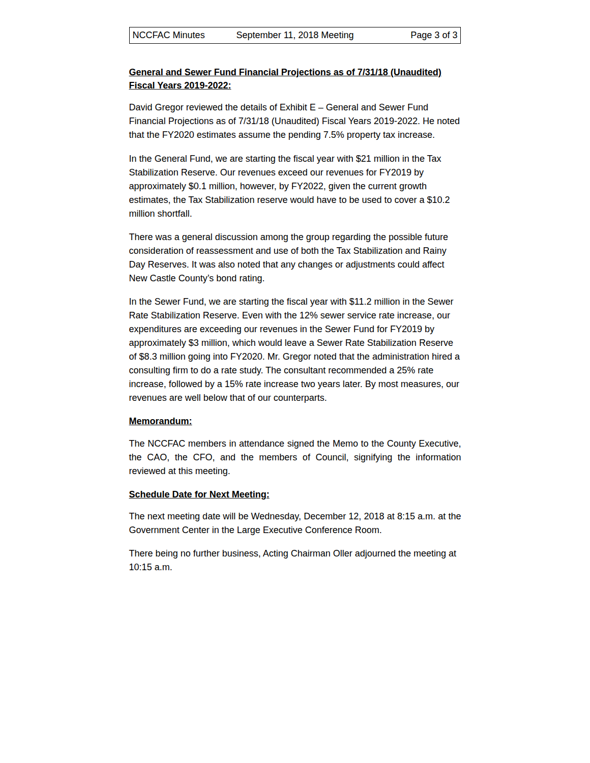| NCCFAC Minutes | September 11, 2018 Meeting | Page 3 of 3 |
General and Sewer Fund Financial Projections as of 7/31/18 (Unaudited) Fiscal Years 2019-2022:
David Gregor reviewed the details of Exhibit E – General and Sewer Fund Financial Projections as of 7/31/18 (Unaudited) Fiscal Years 2019-2022. He noted that the FY2020 estimates assume the pending 7.5% property tax increase.
In the General Fund, we are starting the fiscal year with $21 million in the Tax Stabilization Reserve. Our revenues exceed our revenues for FY2019 by approximately $0.1 million, however, by FY2022, given the current growth estimates, the Tax Stabilization reserve would have to be used to cover a $10.2 million shortfall.
There was a general discussion among the group regarding the possible future consideration of reassessment and use of both the Tax Stabilization and Rainy Day Reserves. It was also noted that any changes or adjustments could affect New Castle County’s bond rating.
In the Sewer Fund, we are starting the fiscal year with $11.2 million in the Sewer Rate Stabilization Reserve. Even with the 12% sewer service rate increase, our expenditures are exceeding our revenues in the Sewer Fund for FY2019 by approximately $3 million, which would leave a Sewer Rate Stabilization Reserve of $8.3 million going into FY2020. Mr. Gregor noted that the administration hired a consulting firm to do a rate study. The consultant recommended a 25% rate increase, followed by a 15% rate increase two years later. By most measures, our revenues are well below that of our counterparts.
Memorandum:
The NCCFAC members in attendance signed the Memo to the County Executive, the CAO, the CFO, and the members of Council, signifying the information reviewed at this meeting.
Schedule Date for Next Meeting:
The next meeting date will be Wednesday, December 12, 2018 at 8:15 a.m. at the Government Center in the Large Executive Conference Room.
There being no further business, Acting Chairman Oller adjourned the meeting at 10:15 a.m.